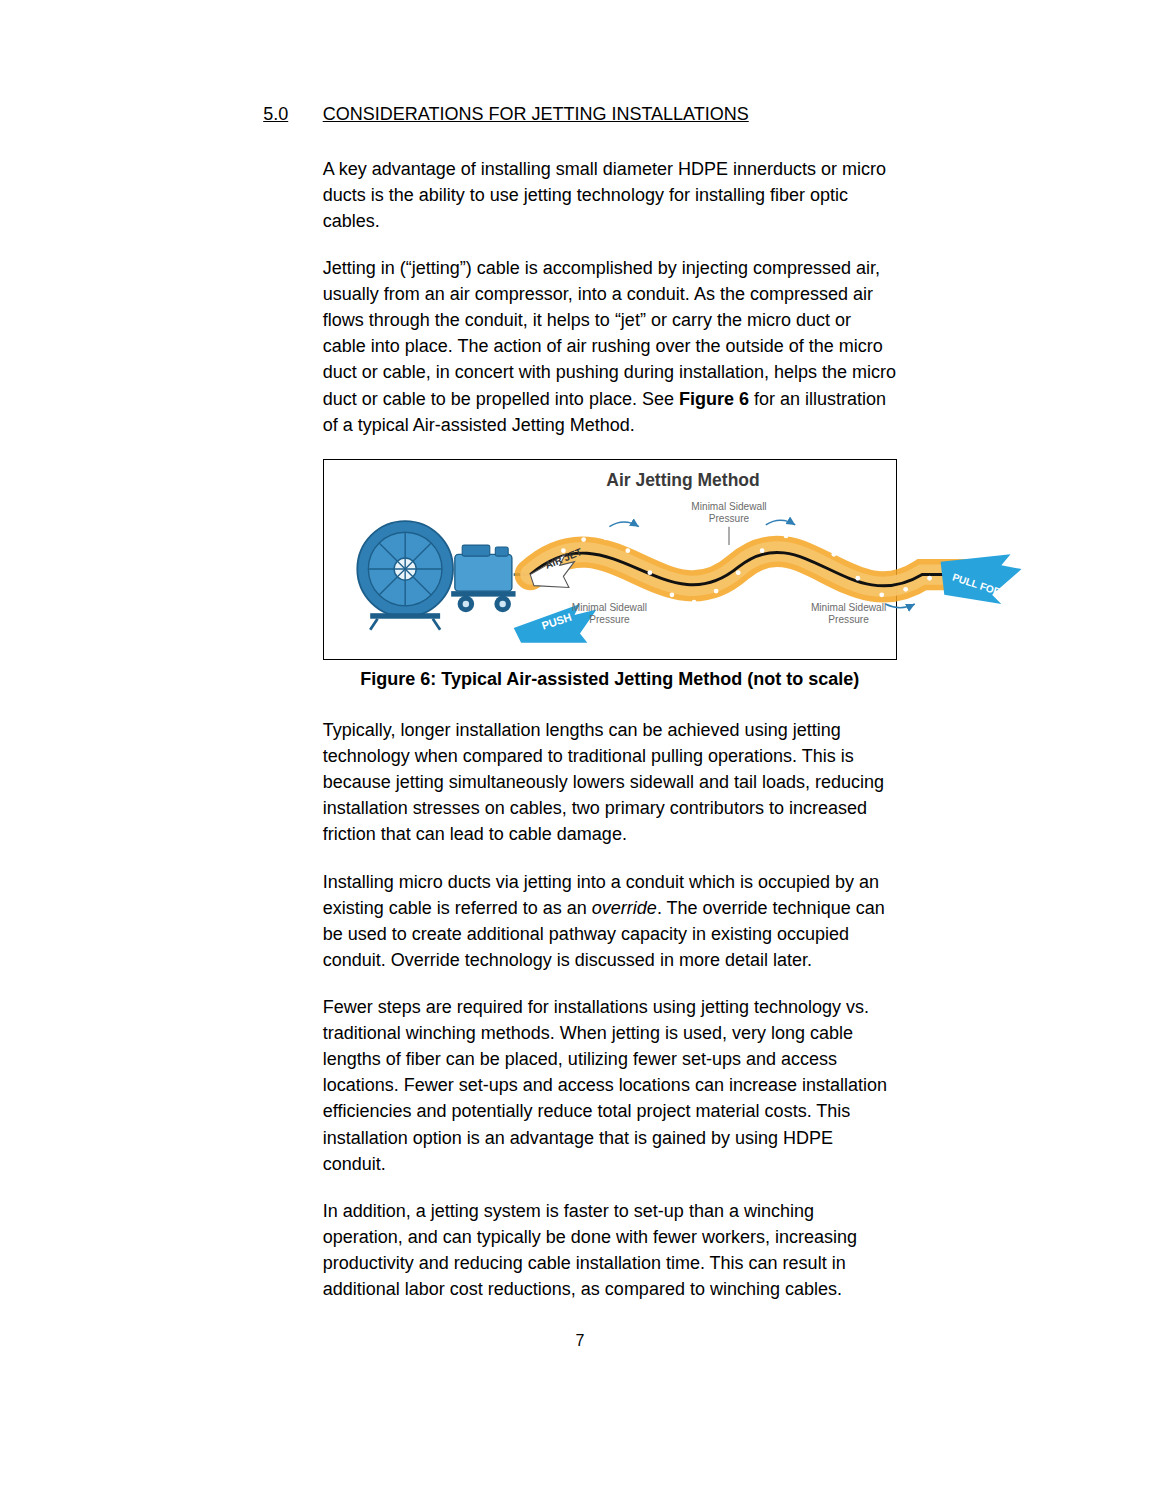5.0 CONSIDERATIONS FOR JETTING INSTALLATIONS
A key advantage of installing small diameter HDPE innerducts or micro ducts is the ability to use jetting technology for installing fiber optic cables.
Jetting in (“jetting”) cable is accomplished by injecting compressed air, usually from an air compressor, into a conduit. As the compressed air flows through the conduit, it helps to “jet” or carry the micro duct or cable into place. The action of air rushing over the outside of the micro duct or cable, in concert with pushing during installation, helps the micro duct or cable to be propelled into place. See Figure 6 for an illustration of a typical Air-assisted Jetting Method.
Air Jetting Method Air Jetting Method Minimal Sidewall Pressure AIR JET PUSH PULL FORCE Minimal Sidewall Pressure Minimal Sidewall Pressure
Figure 6: Typical Air-assisted Jetting Method (not to scale)
Typically, longer installation lengths can be achieved using jetting technology when compared to traditional pulling operations. This is because jetting simultaneously lowers sidewall and tail loads, reducing installation stresses on cables, two primary contributors to increased friction that can lead to cable damage.
Installing micro ducts via jetting into a conduit which is occupied by an existing cable is referred to as an override. The override technique can be used to create additional pathway capacity in existing occupied conduit. Override technology is discussed in more detail later.
Fewer steps are required for installations using jetting technology vs. traditional winching methods. When jetting is used, very long cable lengths of fiber can be placed, utilizing fewer set-ups and access locations. Fewer set-ups and access locations can increase installation efficiencies and potentially reduce total project material costs. This installation option is an advantage that is gained by using HDPE conduit.
In addition, a jetting system is faster to set-up than a winching operation, and can typically be done with fewer workers, increasing productivity and reducing cable installation time. This can result in additional labor cost reductions, as compared to winching cables.
7